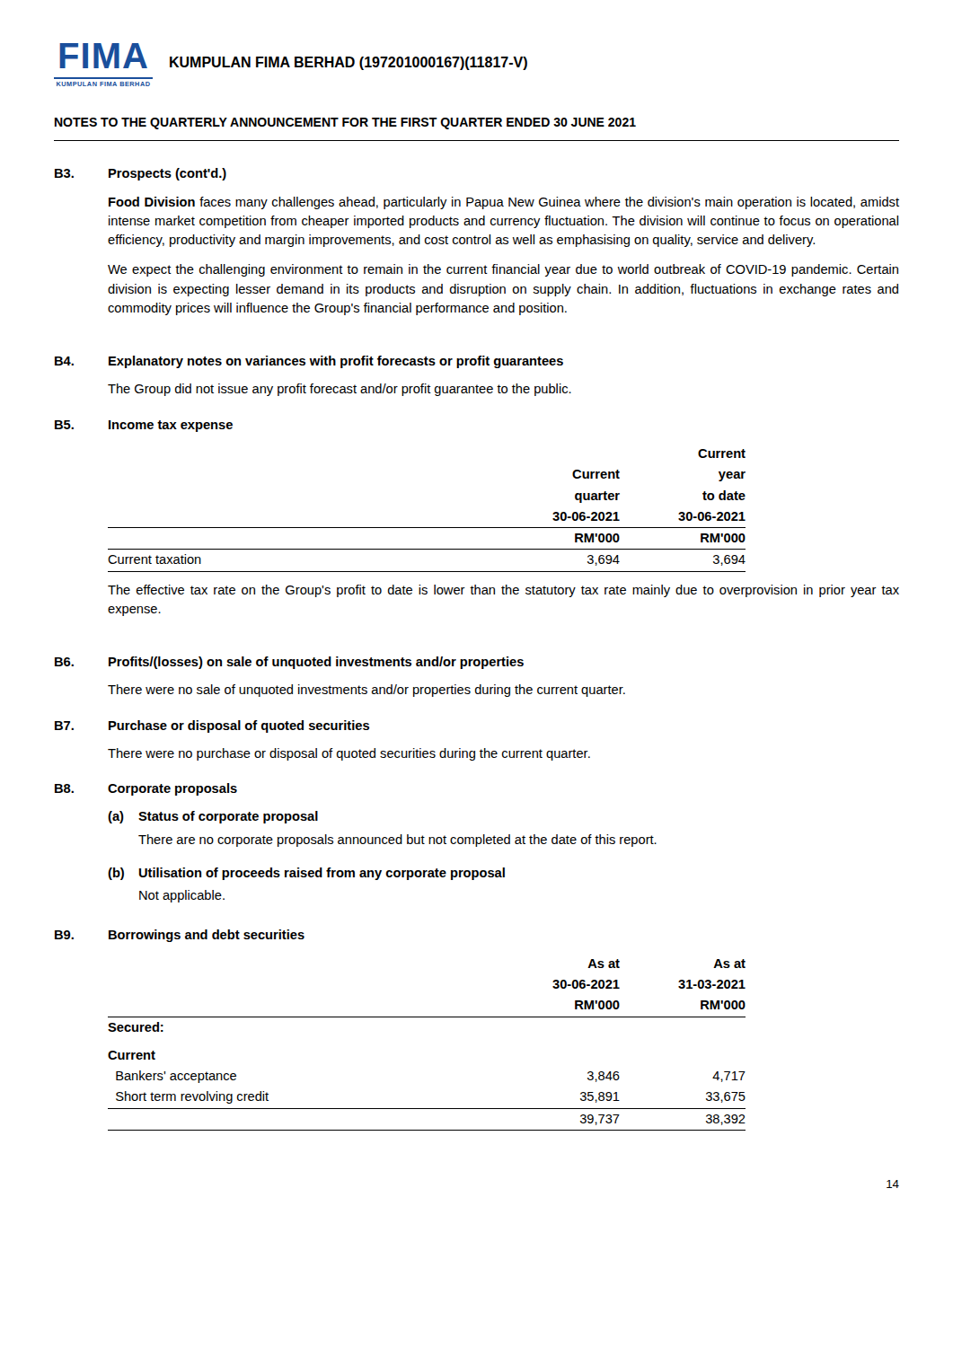FIMA KUMPULAN FIMA BERHAD
KUMPULAN FIMA BERHAD (197201000167)(11817-V)
NOTES TO THE QUARTERLY ANNOUNCEMENT FOR THE FIRST QUARTER ENDED 30 JUNE 2021
B3.
Prospects (cont'd.)
Food Division faces many challenges ahead, particularly in Papua New Guinea where the division's main operation is located, amidst intense market competition from cheaper imported products and currency fluctuation. The division will continue to focus on operational efficiency, productivity and margin improvements, and cost control as well as emphasising on quality, service and delivery.
We expect the challenging environment to remain in the current financial year due to world outbreak of COVID-19 pandemic. Certain division is expecting lesser demand in its products and disruption on supply chain. In addition, fluctuations in exchange rates and commodity prices will influence the Group's financial performance and position.
B4.
Explanatory notes on variances with profit forecasts or profit guarantees
The Group did not issue any profit forecast and/or profit guarantee to the public.
B5.
Income tax expense
| | | Current |
| | Current | year |
| | quarter | to date |
| | 30-06-2021 | 30-06-2021 |
| | RM'000 | RM'000 |
| Current taxation | 3,694 | 3,694 |
The effective tax rate on the Group's profit to date is lower than the statutory tax rate mainly due to overprovision in prior year tax expense.
B6.
Profits/(losses) on sale of unquoted investments and/or properties
There were no sale of unquoted investments and/or properties during the current quarter.
B7.
Purchase or disposal of quoted securities
There were no purchase or disposal of quoted securities during the current quarter.
B8.
Corporate proposals
(a)
Status of corporate proposal
There are no corporate proposals announced but not completed at the date of this report.
(b)
Utilisation of proceeds raised from any corporate proposal
Not applicable.
B9.
Borrowings and debt securities
| | As at | As at |
| | 30-06-2021 | 31-03-2021 |
| | RM'000 | RM'000 |
| Secured: | | |
| Current | | |
| Bankers' acceptance | 3,846 | 4,717 |
| Short term revolving credit | 35,891 | 33,675 |
| | 39,737 | 38,392 |
14